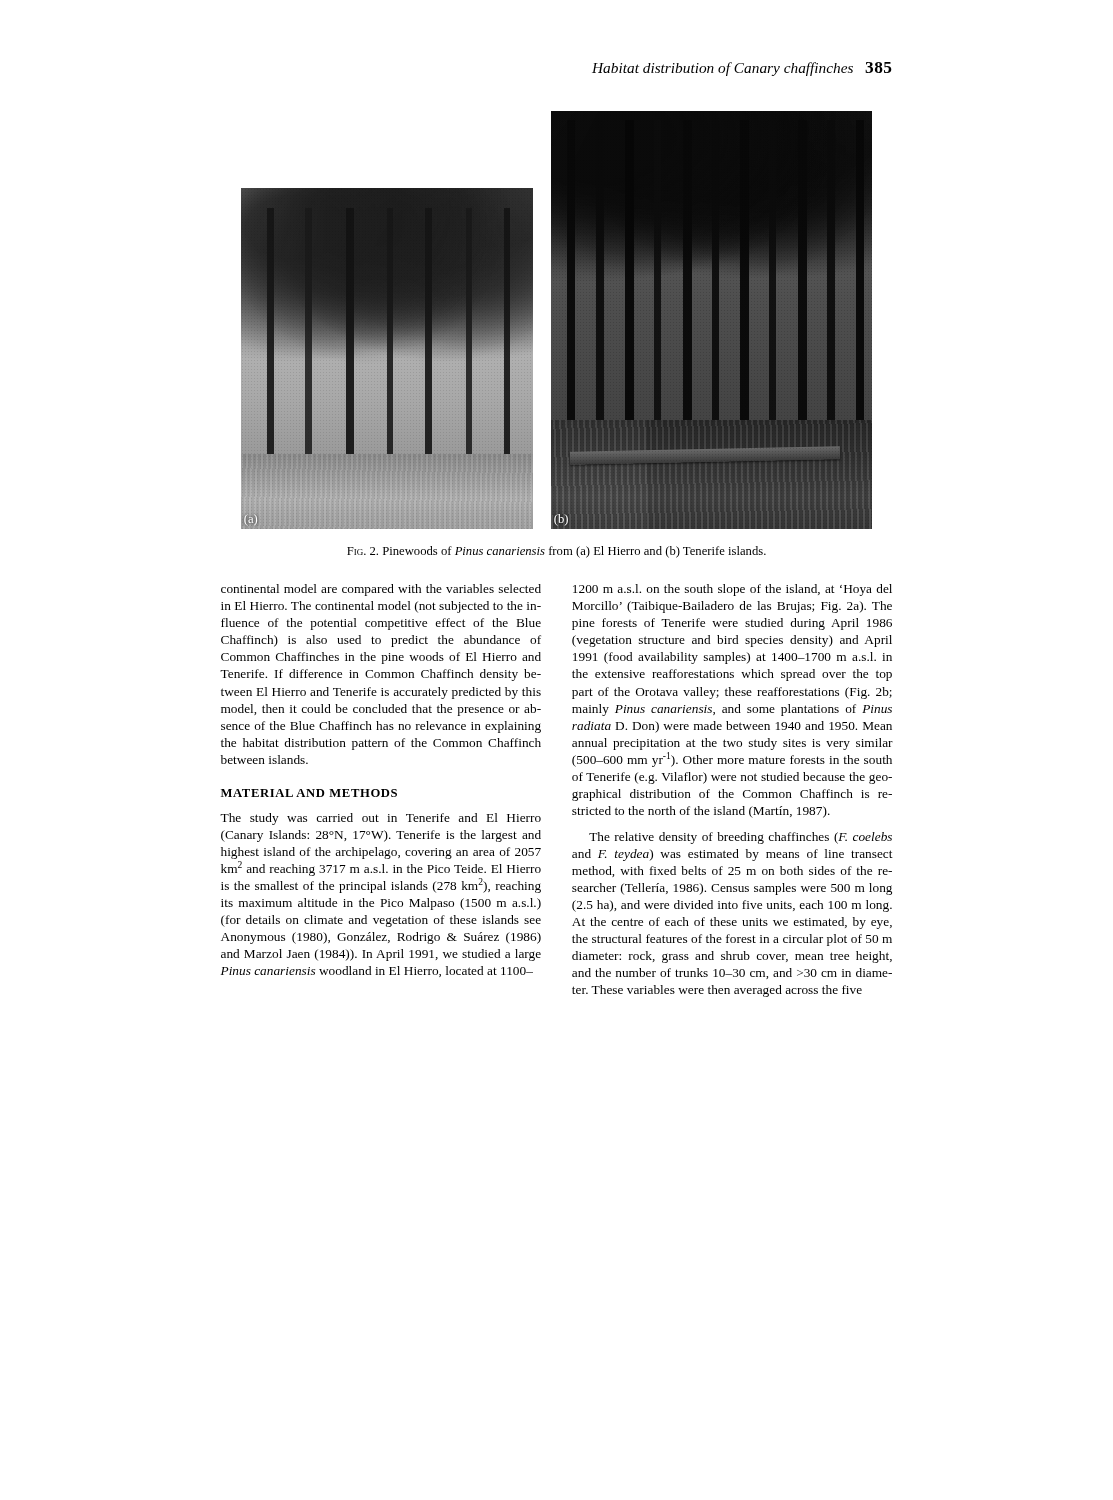Habitat distribution of Canary chaffinches385
(a)
(b)
Fig. 2. Pinewoods of Pinus canariensis from (a) El Hierro and (b) Tenerife islands.
continental model are compared with the variables selected in El Hierro. The continental model (not subjected to the influence of the potential competitive effect of the Blue Chaffinch) is also used to predict the abundance of Common Chaffinches in the pine woods of El Hierro and Tenerife. If difference in Common Chaffinch density between El Hierro and Tenerife is accurately predicted by this model, then it could be concluded that the presence or absence of the Blue Chaffinch has no relevance in explaining the habitat distribution pattern of the Common Chaffinch between islands.
Material and methods
The study was carried out in Tenerife and El Hierro (Canary Islands: 28°N, 17°W). Tenerife is the largest and highest island of the archipelago, covering an area of 2057 km2 and reaching 3717 m a.s.l. in the Pico Teide. El Hierro is the smallest of the principal islands (278 km2), reaching its maximum altitude in the Pico Malpaso (1500 m a.s.l.) (for details on climate and vegetation of these islands see Anonymous (1980), González, Rodrigo & Suárez (1986) and Marzol Jaen (1984)). In April 1991, we studied a large Pinus canariensis woodland in El Hierro, located at 1100–
1200 m a.s.l. on the south slope of the island, at ‘Hoya del Morcillo’ (Taibique-Bailadero de las Brujas; Fig. 2a). The pine forests of Tenerife were studied during April 1986 (vegetation structure and bird species density) and April 1991 (food availability samples) at 1400–1700 m a.s.l. in the extensive reafforestations which spread over the top part of the Orotava valley; these reafforestations (Fig. 2b; mainly Pinus canariensis, and some plantations of Pinus radiata D. Don) were made between 1940 and 1950. Mean annual precipitation at the two study sites is very similar (500–600 mm yr-1). Other more mature forests in the south of Tenerife (e.g. Vilaflor) were not studied because the geographical distribution of the Common Chaffinch is restricted to the north of the island (Martín, 1987).
The relative density of breeding chaffinches (F. coelebs and F. teydea) was estimated by means of line transect method, with fixed belts of 25 m on both sides of the researcher (Tellería, 1986). Census samples were 500 m long (2.5 ha), and were divided into five units, each 100 m long. At the centre of each of these units we estimated, by eye, the structural features of the forest in a circular plot of 50 m diameter: rock, grass and shrub cover, mean tree height, and the number of trunks 10–30 cm, and >30 cm in diameter. These variables were then averaged across the five